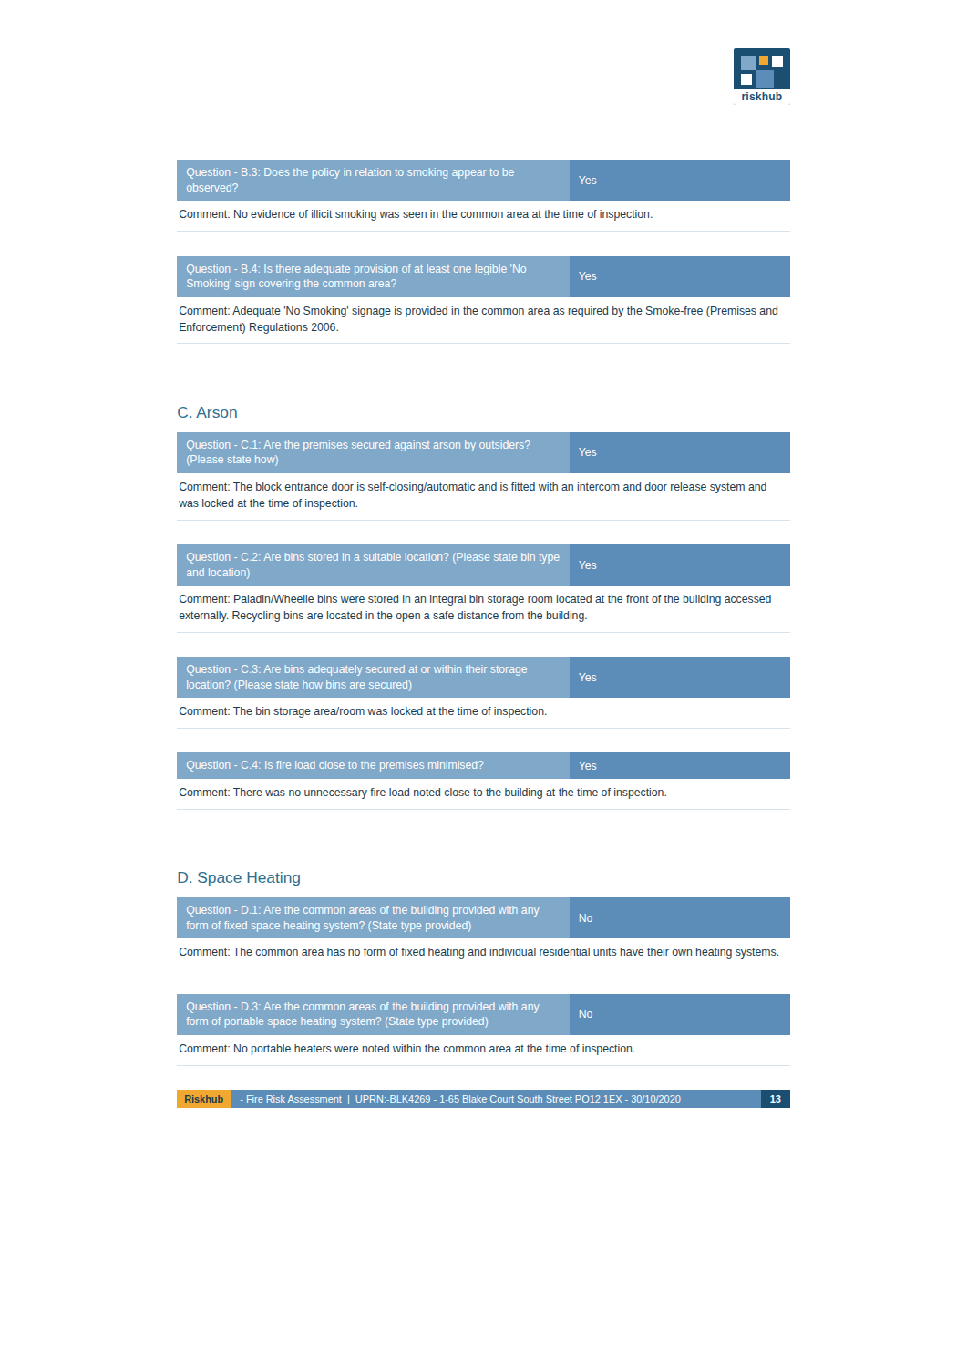riskhub
Question - B.3: Does the policy in relation to smoking appear to be observed?
Yes
Comment: No evidence of illicit smoking was seen in the common area at the time of inspection.
Question - B.4: Is there adequate provision of at least one legible 'No Smoking' sign covering the common area?
Yes
Comment: Adequate 'No Smoking' signage is provided in the common area as required by the Smoke-free (Premises and Enforcement) Regulations 2006.
C. Arson
Question - C.1: Are the premises secured against arson by outsiders? (Please state how)
Yes
Comment: The block entrance door is self-closing/automatic and is fitted with an intercom and door release system and was locked at the time of inspection.
Question - C.2: Are bins stored in a suitable location? (Please state bin type and location)
Yes
Comment: Paladin/Wheelie bins were stored in an integral bin storage room located at the front of the building accessed externally. Recycling bins are located in the open a safe distance from the building.
Question - C.3: Are bins adequately secured at or within their storage location? (Please state how bins are secured)
Yes
Comment: The bin storage area/room was locked at the time of inspection.
Question - C.4: Is fire load close to the premises minimised?
Yes
Comment: There was no unnecessary fire load noted close to the building at the time of inspection.
D. Space Heating
Question - D.1: Are the common areas of the building provided with any form of fixed space heating system? (State type provided)
No
Comment: The common area has no form of fixed heating and individual residential units have their own heating systems.
Question - D.3: Are the common areas of the building provided with any form of portable space heating system? (State type provided)
No
Comment: No portable heaters were noted within the common area at the time of inspection.
Riskhub
- Fire Risk Assessment | UPRN:-BLK4269 - 1-65 Blake Court South Street PO12 1EX - 30/10/2020
13